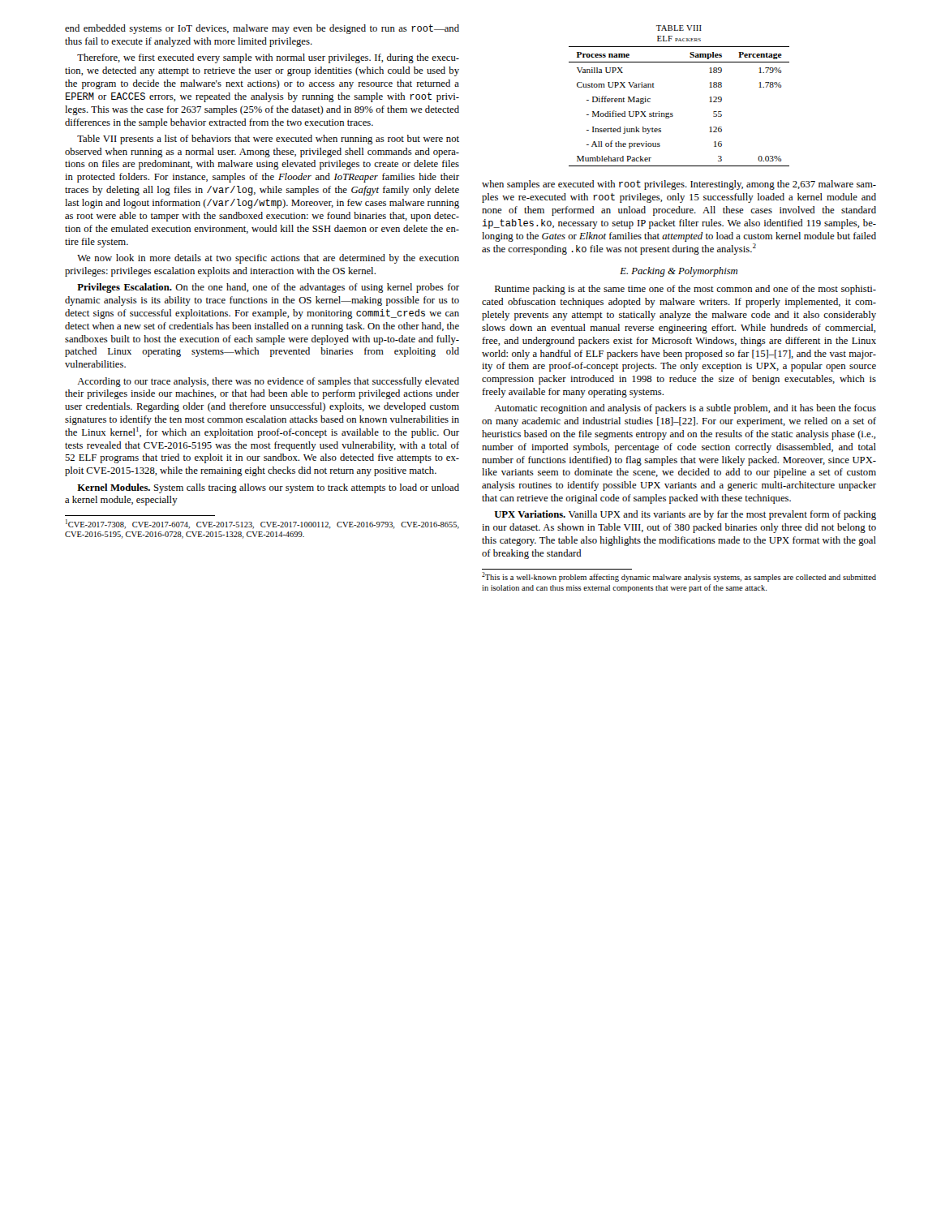end embedded systems or IoT devices, malware may even be designed to run as root—and thus fail to execute if analyzed with more limited privileges.
Therefore, we first executed every sample with normal user privileges. If, during the execution, we detected any attempt to retrieve the user or group identities (which could be used by the program to decide the malware's next actions) or to access any resource that returned a EPERM or EACCES errors, we repeated the analysis by running the sample with root privileges. This was the case for 2637 samples (25% of the dataset) and in 89% of them we detected differences in the sample behavior extracted from the two execution traces.
Table VII presents a list of behaviors that were executed when running as root but were not observed when running as a normal user. Among these, privileged shell commands and operations on files are predominant, with malware using elevated privileges to create or delete files in protected folders. For instance, samples of the Flooder and IoTReaper families hide their traces by deleting all log files in /var/log, while samples of the Gafgyt family only delete last login and logout information (/var/log/wtmp). Moreover, in few cases malware running as root were able to tamper with the sandboxed execution: we found binaries that, upon detection of the emulated execution environment, would kill the SSH daemon or even delete the entire file system.
We now look in more details at two specific actions that are determined by the execution privileges: privileges escalation exploits and interaction with the OS kernel.
Privileges Escalation. On the one hand, one of the advantages of using kernel probes for dynamic analysis is its ability to trace functions in the OS kernel—making possible for us to detect signs of successful exploitations. For example, by monitoring commit_creds we can detect when a new set of credentials has been installed on a running task. On the other hand, the sandboxes built to host the execution of each sample were deployed with up-to-date and fully-patched Linux operating systems—which prevented binaries from exploiting old vulnerabilities.
According to our trace analysis, there was no evidence of samples that successfully elevated their privileges inside our machines, or that had been able to perform privileged actions under user credentials. Regarding older (and therefore unsuccessful) exploits, we developed custom signatures to identify the ten most common escalation attacks based on known vulnerabilities in the Linux kernel1, for which an exploitation proof-of-concept is available to the public. Our tests revealed that CVE-2016-5195 was the most frequently used vulnerability, with a total of 52 ELF programs that tried to exploit it in our sandbox. We also detected five attempts to exploit CVE-2015-1328, while the remaining eight checks did not return any positive match.
Kernel Modules. System calls tracing allows our system to track attempts to load or unload a kernel module, especially
1CVE-2017-7308, CVE-2017-6074, CVE-2017-5123, CVE-2017-1000112, CVE-2016-9793, CVE-2016-8655, CVE-2016-5195, CVE-2016-0728, CVE-2015-1328, CVE-2014-4699.
TABLE VIII ELF packers
| Process name | Samples | Percentage |
| --- | --- | --- |
| Vanilla UPX | 189 | 1.79% |
| Custom UPX Variant | 188 | 1.78% |
| - Different Magic | 129 | |
| - Modified UPX strings | 55 | |
| - Inserted junk bytes | 126 | |
| - All of the previous | 16 | |
| Mumblehard Packer | 3 | 0.03% |
when samples are executed with root privileges. Interestingly, among the 2,637 malware samples we re-executed with root privileges, only 15 successfully loaded a kernel module and none of them performed an unload procedure. All these cases involved the standard ip_tables.ko, necessary to setup IP packet filter rules. We also identified 119 samples, belonging to the Gates or Elknot families that attempted to load a custom kernel module but failed as the corresponding .ko file was not present during the analysis.2
E. Packing & Polymorphism
Runtime packing is at the same time one of the most common and one of the most sophisticated obfuscation techniques adopted by malware writers. If properly implemented, it completely prevents any attempt to statically analyze the malware code and it also considerably slows down an eventual manual reverse engineering effort. While hundreds of commercial, free, and underground packers exist for Microsoft Windows, things are different in the Linux world: only a handful of ELF packers have been proposed so far [15]–[17], and the vast majority of them are proof-of-concept projects. The only exception is UPX, a popular open source compression packer introduced in 1998 to reduce the size of benign executables, which is freely available for many operating systems.
Automatic recognition and analysis of packers is a subtle problem, and it has been the focus on many academic and industrial studies [18]–[22]. For our experiment, we relied on a set of heuristics based on the file segments entropy and on the results of the static analysis phase (i.e., number of imported symbols, percentage of code section correctly disassembled, and total number of functions identified) to flag samples that were likely packed. Moreover, since UPX-like variants seem to dominate the scene, we decided to add to our pipeline a set of custom analysis routines to identify possible UPX variants and a generic multi-architecture unpacker that can retrieve the original code of samples packed with these techniques.
UPX Variations. Vanilla UPX and its variants are by far the most prevalent form of packing in our dataset. As shown in Table VIII, out of 380 packed binaries only three did not belong to this category. The table also highlights the modifications made to the UPX format with the goal of breaking the standard
2This is a well-known problem affecting dynamic malware analysis systems, as samples are collected and submitted in isolation and can thus miss external components that were part of the same attack.